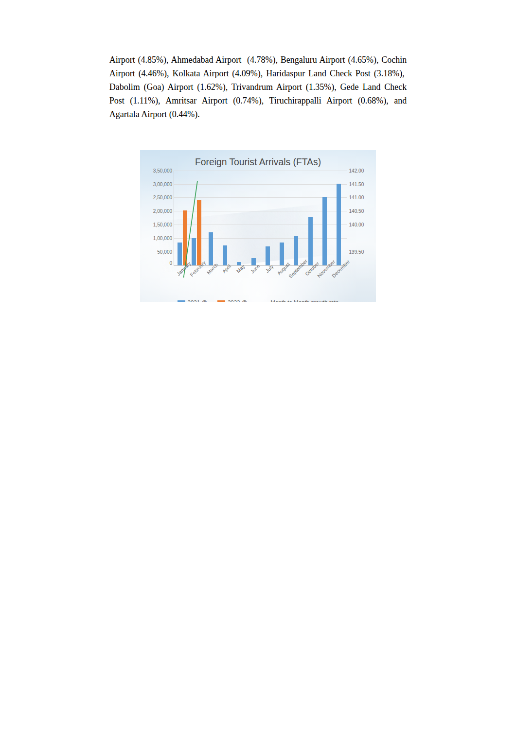Airport (4.85%), Ahmedabad Airport (4.78%), Bengaluru Airport (4.65%), Cochin Airport (4.46%), Kolkata Airport (4.09%), Haridaspur Land Check Post (3.18%), Dabolim (Goa) Airport (1.62%), Trivandrum Airport (1.35%), Gede Land Check Post (1.11%), Amritsar Airport (0.74%), Tiruchirappalli Airport (0.68%), and Agartala Airport (0.44%).
Foreign Tourist Arrivals (FTAs)
3,50,000 142.00
3,00,000 141.50
2,50,000 141.00
2,00,000 140.50
1,50,000 140.00
1,00,000
50,000 139.50
0
January
February
March
April
May
June
July
August
September
October
November
December
2021 @
2022 @
Month to Month growth rate